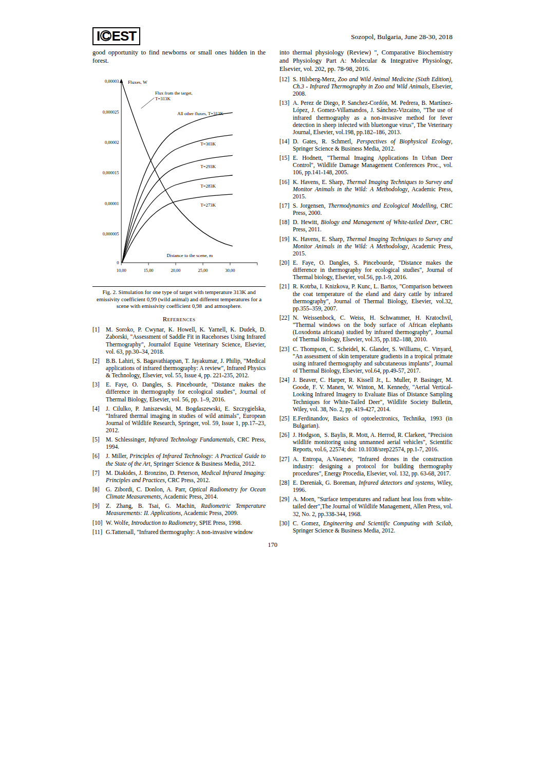ICEST
Sozopol, Bulgaria, June 28-30, 2018
good opportunity to find newborns or small ones hidden in the forest.
0,00003 0,000025 0,00002 0,000015 0,00001 0,000005 0 Fluxes, W 10,00 15,00 20,00 25,00 30,00 Distance to the scene, m Flux from the target, T=313K All other fluxes, T=313K T=303K T=293K T=283K T=273K
Fig. 2. Simulation for one type of target with temperature 313K and emissivity coefficient 0,99 (wild animal) and different temperatures for a scene with emissivity coefficient 0,98 and atmosphere.
References
M. Soroko, P. Cwynar, K. Howell, K. Yarnell, K. Dudek, D. Zaborski, "Assessment of Saddle Fit in Racehorses Using Infrared Thermography", Journalof Equine Veterinary Science, Elsevier, vol. 63, pp.30–34, 2018.
B.B. Lahiri, S. Bagavathiappan, T. Jayakumar, J. Philip, "Medical applications of infrared thermography: A review", Infrared Physics & Technology, Elsevier, vol. 55, Issue 4, pp. 221-235, 2012.
E. Faye, O. Dangles, S. Pincebourde, "Distance makes the difference in thermography for ecological studies", Journal of Thermal Biology, Elsevier, vol. 56, pp. 1–9, 2016.
J. Cilulko, P. Janiszewski, M. Bogdaszewski, E. Szczygielska, "Infrared thermal imaging in studies of wild animals", European Journal of Wildlife Research, Springer, vol. 59, Issue 1, pp.17–23, 2012.
M. Schlessinger, Infrared Technology Fundamentals, CRC Press, 1994.
J. Miller, Principles of Infrared Technology: A Practical Guide to the State of the Art, Springer Science & Business Media, 2012.
M. Diakides, J. Bronzino, D. Peterson, Medical Infrared Imaging: Principles and Practices, CRC Press, 2012.
G. Zibordi, C. Donlon, A. Parr, Optical Radiometry for Ocean Climate Measurements, Academic Press, 2014.
Z. Zhang, B. Tsai, G. Machin, Radiometric Temperature Measurements: II. Applications, Academic Press, 2009.
W. Wolfe, Introduction to Radiometry, SPIE Press, 1998.
G.Tattersall, "Infrared thermography: A non-invasive window
into thermal physiology (Review) ", Comparative Biochemistry and Physiology Part A: Molecular & Integrative Physiology, Elsevier, vol. 202, pp. 78-98, 2016.
S. Hilsberg-Merz, Zoo and Wild Animal Medicine (Sixth Edition), Ch.3 - Infrared Thermography in Zoo and Wild Animals, Elsevier, 2008.
A. Perez de Diego, P. Sanchez-Cordón, M. Pedrera, B. Martínez-López, J. Gomez-Villamandos, J. Sánchez-Vizcaino, "The use of infrared thermography as a non-invasive method for fever detection in sheep infected with bluetongue virus", The Veterinary Journal, Elsevier, vol.198, pp.182–186, 2013.
D. Gates, R. Schmerl, Perspectives of Biophysical Ecology, Springer Science & Business Media, 2012.
E. Hodnett, "Thermal Imaging Applications In Urban Deer Control", Wildlife Damage Management Conferences Proc., vol. 106, pp.141-148, 2005.
K. Havens, E. Sharp, Thermal Imaging Techniques to Survey and Monitor Animals in the Wild: A Methodology, Academic Press, 2015.
S. Jorgensen, Thermodynamics and Ecological Modelling, CRC Press, 2000.
D. Hewitt, Biology and Management of White-tailed Deer, CRC Press, 2011.
K. Havens, E. Sharp, Thermal Imaging Techniques to Survey and Monitor Animals in the Wild: A Methodology, Academic Press, 2015.
E. Faye, O. Dangles, S. Pincebourde, "Distance makes the difference in thermography for ecological studies", Journal of Thermal biology, Elsevier, vol.56, pp.1-9, 2016.
R. Kotrba, I. Knizkova, P. Kunc, L. Bartos, "Comparison between the coat temperature of the eland and dairy cattle by infrared thermography", Journal of Thermal Biology, Elsevier, vol.32, pp.355–359, 2007.
N. Weissenbock, C. Weiss, H. Schwammer, H. Kratochvil, "Thermal windows on the body surface of African elephants (Loxodonta africana) studied by infrared thermography", Journal of Thermal Biology, Elsevier, vol.35, pp.182–188, 2010.
C. Thompson, C. Scheidel, K. Glander, S. Williams, C. Vinyard, "An assessment of skin temperature gradients in a tropical primate using infrared thermography and subcutaneous implants", Journal of Thermal Biology, Elsevier, vol.64, pp.49-57, 2017.
J. Beaver, C. Harper, R. Kissell Jr., L. Muller, P. Basinger, M. Goode, F. V. Manen, W. Winton, M. Kennedy, "Aerial Vertical-Looking Infrared Imagery to Evaluate Bias of Distance Sampling Techniques for White-Tailed Deer", Wildlife Society Bulletin, Wiley, vol. 38, No. 2, pp. 419-427, 2014.
E.Ferdinandov, Basics of optoelectronics, Technika, 1993 (in Bulgarian).
J. Hodgson, S. Baylis, R. Mott, A. Herrod, R. Clarkeet, "Precision wildlife monitoring using unmanned aerial vehicles", Scientific Reports, vol.6, 22574; doi: 10.1038/srep22574, pp.1-7, 2016.
A. Entropa, A.Vasenev, "Infrared drones in the construction industry: designing a protocol for building thermography procedures", Energy Procedia, Elsevier, vol. 132, pp. 63-68, 2017.
E. Dereniak, G. Boreman, Infrared detectors and systems, Wiley, 1996.
A. Moen, "Surface temperatures and radiant heat loss from white-tailed deer",The Journal of Wildlife Management, Allen Press, vol. 32, No. 2, pp.338-344, 1968.
C. Gomez, Engineering and Scientific Computing with Scilab, Springer Science & Business Media, 2012.
170